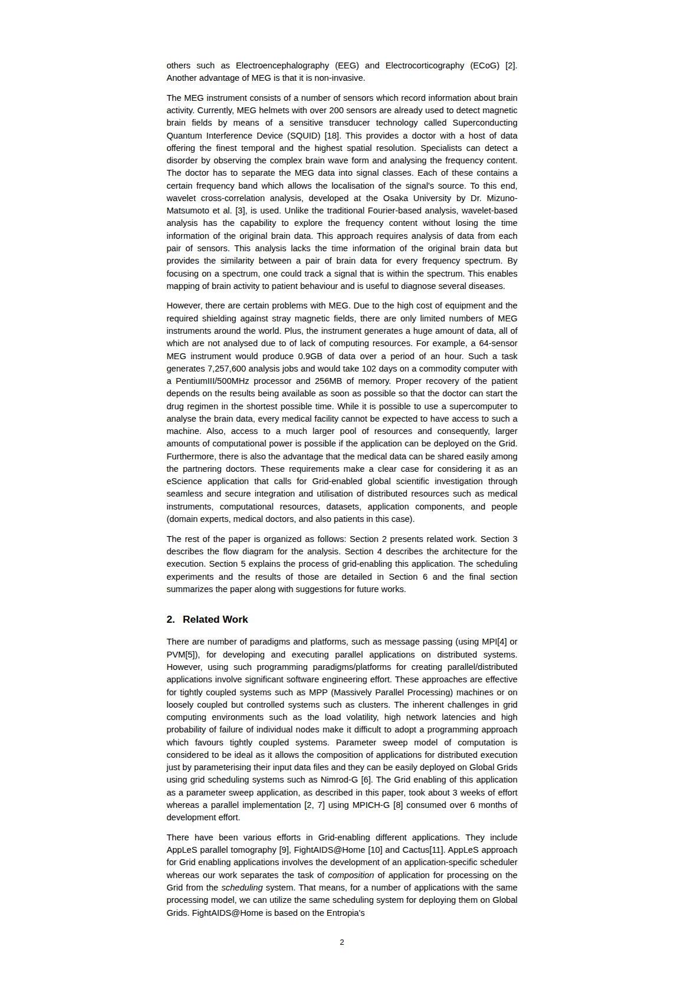others such as Electroencephalography (EEG) and Electrocorticography (ECoG) [2]. Another advantage of MEG is that it is non-invasive.
The MEG instrument consists of a number of sensors which record information about brain activity. Currently, MEG helmets with over 200 sensors are already used to detect magnetic brain fields by means of a sensitive transducer technology called Superconducting Quantum Interference Device (SQUID) [18]. This provides a doctor with a host of data offering the finest temporal and the highest spatial resolution. Specialists can detect a disorder by observing the complex brain wave form and analysing the frequency content. The doctor has to separate the MEG data into signal classes. Each of these contains a certain frequency band which allows the localisation of the signal's source. To this end, wavelet cross-correlation analysis, developed at the Osaka University by Dr. Mizuno-Matsumoto et al. [3], is used. Unlike the traditional Fourier-based analysis, wavelet-based analysis has the capability to explore the frequency content without losing the time information of the original brain data. This approach requires analysis of data from each pair of sensors. This analysis lacks the time information of the original brain data but provides the similarity between a pair of brain data for every frequency spectrum. By focusing on a spectrum, one could track a signal that is within the spectrum. This enables mapping of brain activity to patient behaviour and is useful to diagnose several diseases.
However, there are certain problems with MEG. Due to the high cost of equipment and the required shielding against stray magnetic fields, there are only limited numbers of MEG instruments around the world. Plus, the instrument generates a huge amount of data, all of which are not analysed due to of lack of computing resources. For example, a 64-sensor MEG instrument would produce 0.9GB of data over a period of an hour. Such a task generates 7,257,600 analysis jobs and would take 102 days on a commodity computer with a PentiumIII/500MHz processor and 256MB of memory. Proper recovery of the patient depends on the results being available as soon as possible so that the doctor can start the drug regimen in the shortest possible time. While it is possible to use a supercomputer to analyse the brain data, every medical facility cannot be expected to have access to such a machine. Also, access to a much larger pool of resources and consequently, larger amounts of computational power is possible if the application can be deployed on the Grid. Furthermore, there is also the advantage that the medical data can be shared easily among the partnering doctors. These requirements make a clear case for considering it as an eScience application that calls for Grid-enabled global scientific investigation through seamless and secure integration and utilisation of distributed resources such as medical instruments, computational resources, datasets, application components, and people (domain experts, medical doctors, and also patients in this case).
The rest of the paper is organized as follows: Section 2 presents related work. Section 3 describes the flow diagram for the analysis. Section 4 describes the architecture for the execution. Section 5 explains the process of grid-enabling this application. The scheduling experiments and the results of those are detailed in Section 6 and the final section summarizes the paper along with suggestions for future works.
2. Related Work
There are number of paradigms and platforms, such as message passing (using MPI[4] or PVM[5]), for developing and executing parallel applications on distributed systems. However, using such programming paradigms/platforms for creating parallel/distributed applications involve significant software engineering effort. These approaches are effective for tightly coupled systems such as MPP (Massively Parallel Processing) machines or on loosely coupled but controlled systems such as clusters. The inherent challenges in grid computing environments such as the load volatility, high network latencies and high probability of failure of individual nodes make it difficult to adopt a programming approach which favours tightly coupled systems. Parameter sweep model of computation is considered to be ideal as it allows the composition of applications for distributed execution just by parameterising their input data files and they can be easily deployed on Global Grids using grid scheduling systems such as Nimrod-G [6]. The Grid enabling of this application as a parameter sweep application, as described in this paper, took about 3 weeks of effort whereas a parallel implementation [2, 7] using MPICH-G [8] consumed over 6 months of development effort.
There have been various efforts in Grid-enabling different applications. They include AppLeS parallel tomography [9], FightAIDS@Home [10] and Cactus[11]. AppLeS approach for Grid enabling applications involves the development of an application-specific scheduler whereas our work separates the task of composition of application for processing on the Grid from the scheduling system. That means, for a number of applications with the same processing model, we can utilize the same scheduling system for deploying them on Global Grids. FightAIDS@Home is based on the Entropia's
2